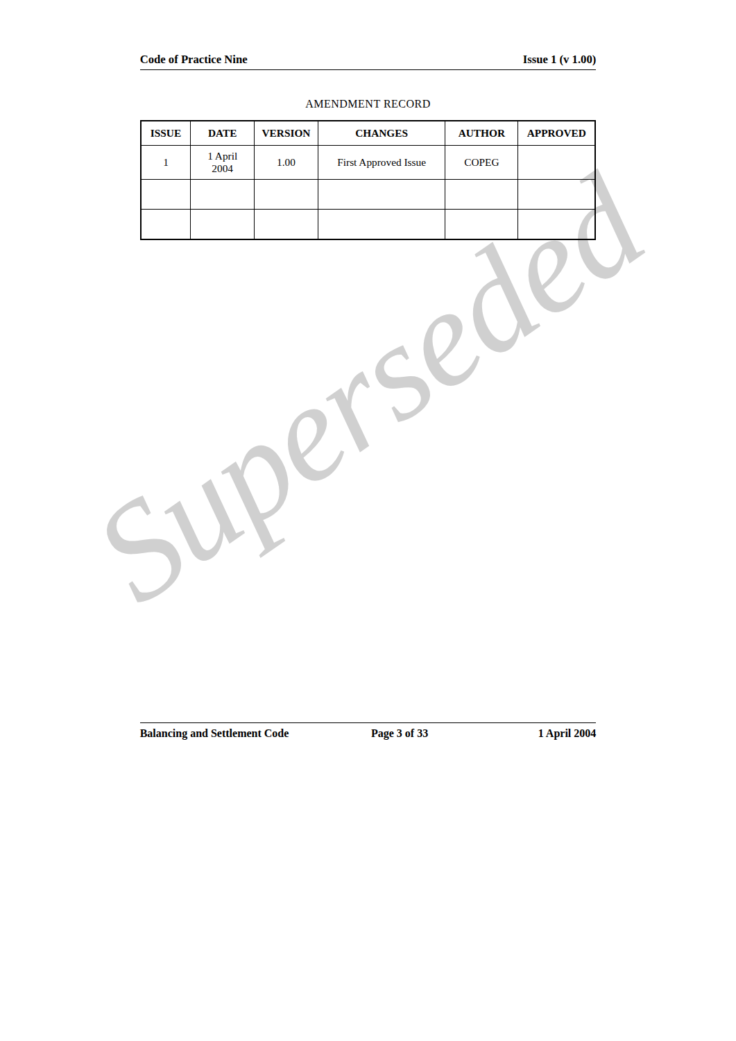Superseded
Code of Practice Nine Issue 1 (v 1.00)
AMENDMENT RECORD
| ISSUE | DATE | VERSION | CHANGES | AUTHOR | APPROVED |
| --- | --- | --- | --- | --- | --- |
| 1 | 1 April 2004 | 1.00 | First Approved Issue | COPEG | |
Balancing and Settlement Code Page 3 of 33 1 April 2004